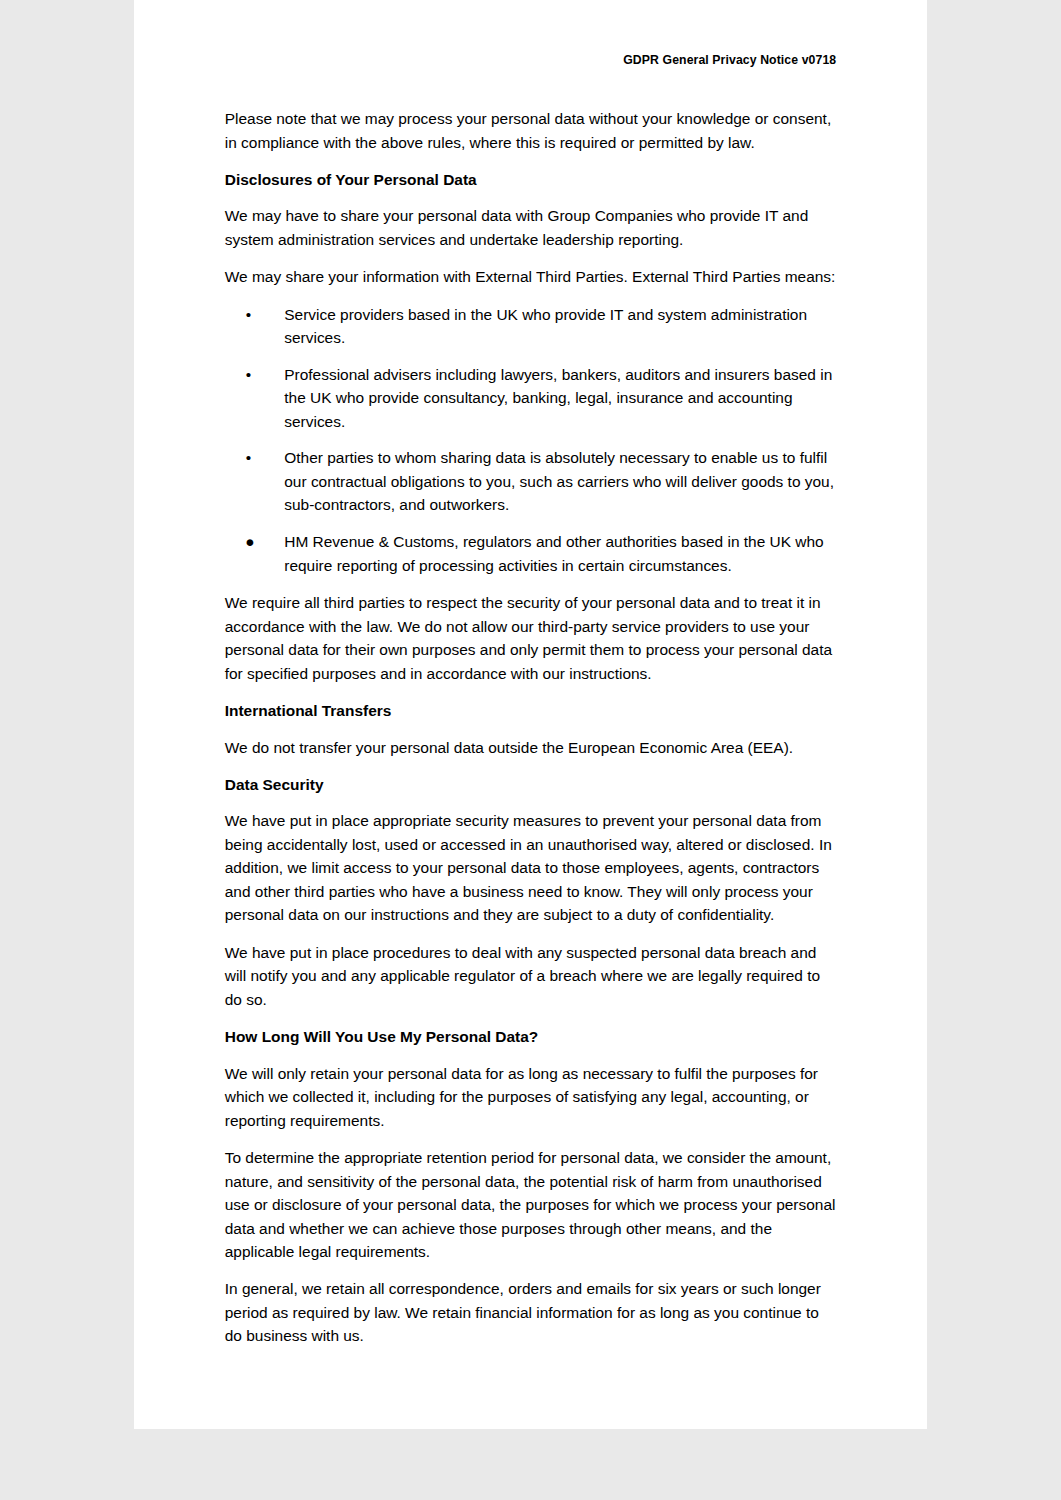GDPR General Privacy Notice v0718
Please note that we may process your personal data without your knowledge or consent, in compliance with the above rules, where this is required or permitted by law.
Disclosures of Your Personal Data
We may have to share your personal data with Group Companies who provide IT and system administration services and undertake leadership reporting.
We may share your information with External Third Parties. External Third Parties means:
•Service providers based in the UK who provide IT and system administration services.
•Professional advisers including lawyers, bankers, auditors and insurers based in the UK who provide consultancy, banking, legal, insurance and accounting services.
•Other parties to whom sharing data is absolutely necessary to enable us to fulfil our contractual obligations to you, such as carriers who will deliver goods to you, sub-contractors, and outworkers.
●HM Revenue & Customs, regulators and other authorities based in the UK who require reporting of processing activities in certain circumstances.
We require all third parties to respect the security of your personal data and to treat it in accordance with the law. We do not allow our third-party service providers to use your personal data for their own purposes and only permit them to process your personal data for specified purposes and in accordance with our instructions.
International Transfers
We do not transfer your personal data outside the European Economic Area (EEA).
Data Security
We have put in place appropriate security measures to prevent your personal data from being accidentally lost, used or accessed in an unauthorised way, altered or disclosed. In addition, we limit access to your personal data to those employees, agents, contractors and other third parties who have a business need to know. They will only process your personal data on our instructions and they are subject to a duty of confidentiality.
We have put in place procedures to deal with any suspected personal data breach and will notify you and any applicable regulator of a breach where we are legally required to do so.
How Long Will You Use My Personal Data?
We will only retain your personal data for as long as necessary to fulfil the purposes for which we collected it, including for the purposes of satisfying any legal, accounting, or reporting requirements.
To determine the appropriate retention period for personal data, we consider the amount, nature, and sensitivity of the personal data, the potential risk of harm from unauthorised use or disclosure of your personal data, the purposes for which we process your personal data and whether we can achieve those purposes through other means, and the applicable legal requirements.
In general, we retain all correspondence, orders and emails for six years or such longer period as required by law. We retain financial information for as long as you continue to do business with us.